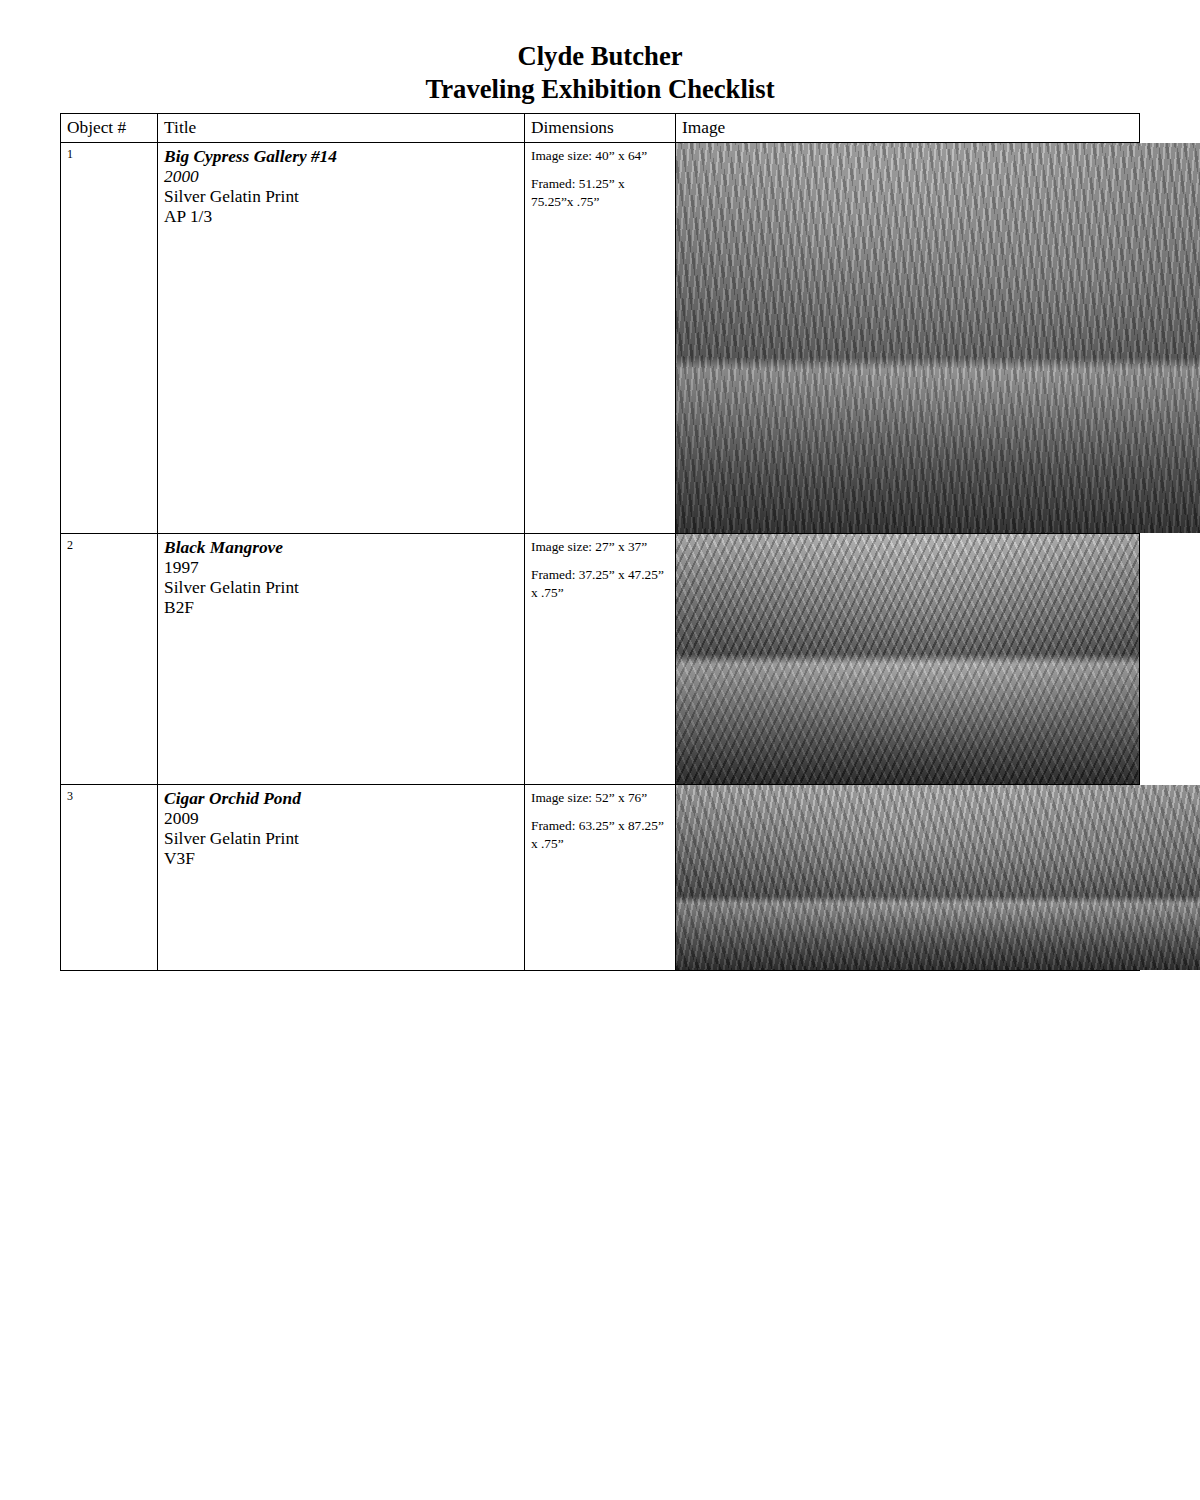Clyde Butcher
Traveling Exhibition Checklist
| Object # | Title | Dimensions | Image |
| --- | --- | --- | --- |
| 1 | Big Cypress Gallery #14 2000 Silver Gelatin Print AP 1/3 | Image size: 40” x 64” Framed: 51.25” x 75.25”x .75” | |
| 2 | Black Mangrove 1997 Silver Gelatin Print B2F | Image size: 27” x 37” Framed: 37.25” x 47.25” x .75” | |
| 3 | Cigar Orchid Pond 2009 Silver Gelatin Print V3F | Image size: 52” x 76” Framed: 63.25” x 87.25” x .75” | |